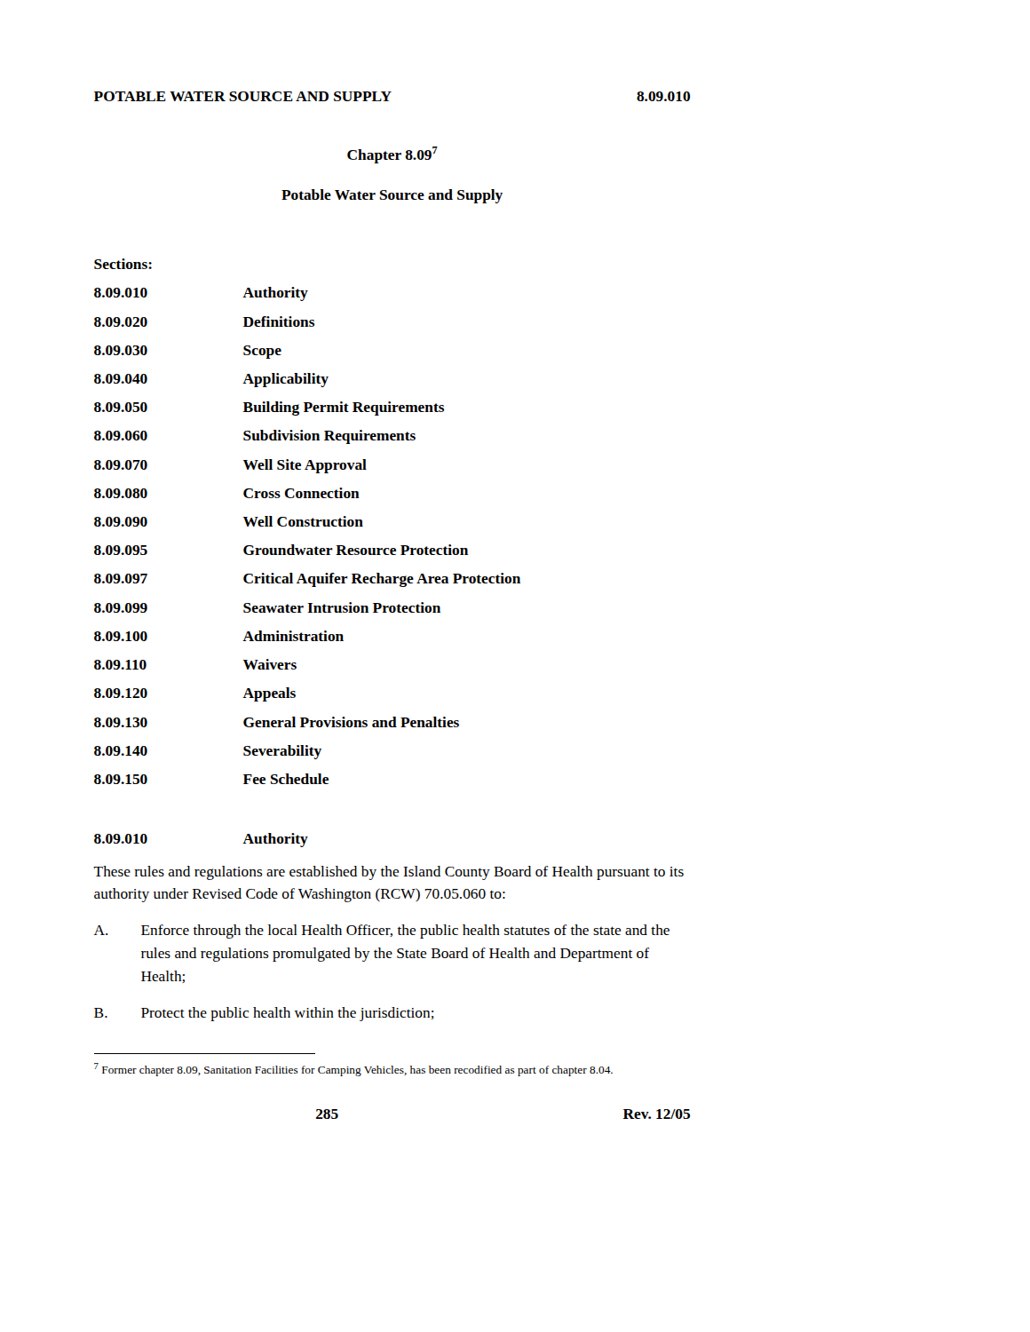POTABLE WATER SOURCE AND SUPPLY 8.09.010
Chapter 8.097
Potable Water Source and Supply
Sections:
| 8.09.010 | Authority |
| 8.09.020 | Definitions |
| 8.09.030 | Scope |
| 8.09.040 | Applicability |
| 8.09.050 | Building Permit Requirements |
| 8.09.060 | Subdivision Requirements |
| 8.09.070 | Well Site Approval |
| 8.09.080 | Cross Connection |
| 8.09.090 | Well Construction |
| 8.09.095 | Groundwater Resource Protection |
| 8.09.097 | Critical Aquifer Recharge Area Protection |
| 8.09.099 | Seawater Intrusion Protection |
| 8.09.100 | Administration |
| 8.09.110 | Waivers |
| 8.09.120 | Appeals |
| 8.09.130 | General Provisions and Penalties |
| 8.09.140 | Severability |
| 8.09.150 | Fee Schedule |
8.09.010 Authority
These rules and regulations are established by the Island County Board of Health pursuant to its authority under Revised Code of Washington (RCW) 70.05.060 to:
A. Enforce through the local Health Officer, the public health statutes of the state and the rules and regulations promulgated by the State Board of Health and Department of Health;
B. Protect the public health within the jurisdiction;
7 Former chapter 8.09, Sanitation Facilities for Camping Vehicles, has been recodified as part of chapter 8.04.
285 Rev. 12/05